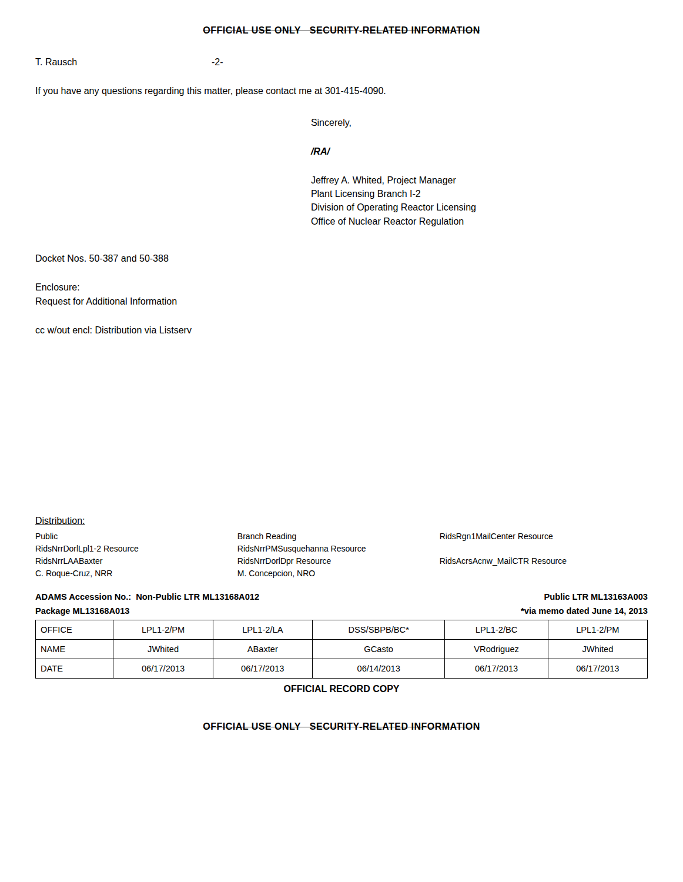OFFICIAL USE ONLY SECURITY-RELATED INFORMATION
T. Rausch -2-
If you have any questions regarding this matter, please contact me at 301-415-4090.
Sincerely,
/RA/
Jeffrey A. Whited, Project Manager
Plant Licensing Branch I-2
Division of Operating Reactor Licensing
Office of Nuclear Reactor Regulation
Docket Nos. 50-387 and 50-388
Enclosure:
Request for Additional Information
cc w/out encl: Distribution via Listserv
Distribution:
| Public | Branch Reading | RidsRgn1MailCenter Resource |
| RidsNrrDorlLpl1-2 Resource | RidsNrrPMSusquehanna Resource | |
| RidsNrrLAABaxter | RidsNrrDorlDpr Resource | RidsAcrsAcnw_MailCTR Resource |
| C. Roque-Cruz, NRR | M. Concepcion, NRO | |
ADAMS Accession No.: Non-Public LTR ML13168A012 Public LTR ML13163A003
Package ML13168A013 *via memo dated June 14, 2013
| OFFICE | LPL1-2/PM | LPL1-2/LA | DSS/SBPB/BC* | LPL1-2/BC | LPL1-2/PM |
| NAME | JWhited | ABaxter | GCasto | VRodriguez | JWhited |
| DATE | 06/17/2013 | 06/17/2013 | 06/14/2013 | 06/17/2013 | 06/17/2013 |
OFFICIAL RECORD COPY
OFFICIAL USE ONLY SECURITY-RELATED INFORMATION